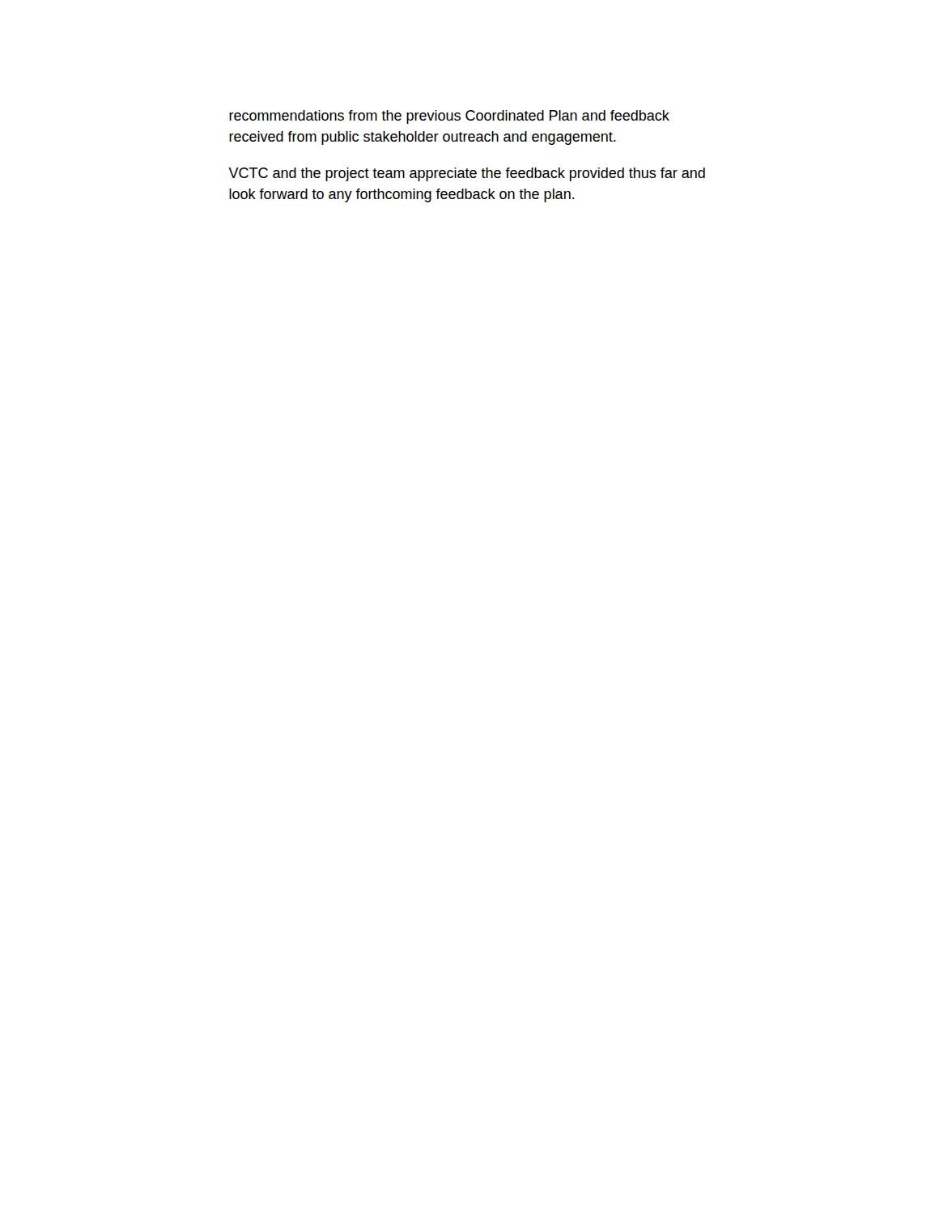recommendations from the previous Coordinated Plan and feedback received from public stakeholder outreach and engagement.
VCTC and the project team appreciate the feedback provided thus far and look forward to any forthcoming feedback on the plan.